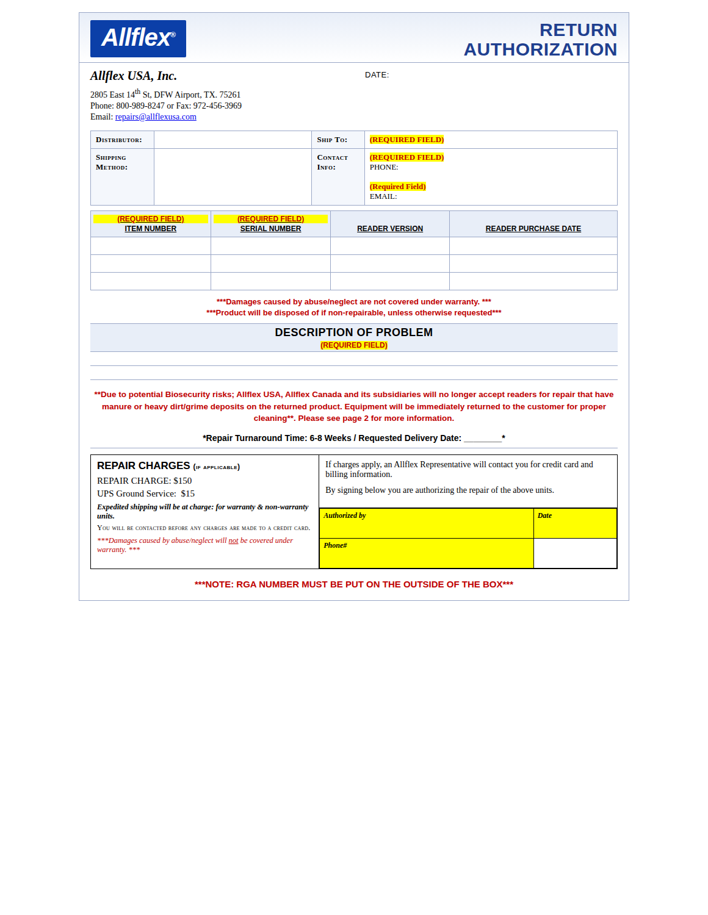Allflex®
RETURN
AUTHORIZATION
Allflex USA, Inc.
DATE:
2805 East 14th St, DFW Airport, TX. 75261
Phone: 800-989-8247 or Fax: 972-456-3969
Email: repairs@allflexusa.com
| Distributor: | | Ship To: | (REQUIRED FIELD) |
| Shipping Method: | | Contact Info: | (REQUIRED FIELD) PHONE: (Required Field) EMAIL: |
| (REQUIRED FIELD) ITEM NUMBER | (REQUIRED FIELD) SERIAL NUMBER | READER VERSION | READER PURCHASE DATE |
| --- | --- | --- | --- |
***Damages caused by abuse/neglect are not covered under warranty. ***
***Product will be disposed of if non-repairable, unless otherwise requested***
DESCRIPTION OF PROBLEM
(REQUIRED FIELD)
**Due to potential Biosecurity risks; Allflex USA, Allflex Canada and its subsidiaries will no longer accept readers for repair that have manure or heavy dirt/grime deposits on the returned product. Equipment will be immediately returned to the customer for proper cleaning**. Please see page 2 for more information.
*Repair Turnaround Time: 6-8 Weeks / Requested Delivery Date: ________*
REPAIR CHARGES (if applicable)
REPAIR CHARGE: $150
UPS Ground Service: $15
Expedited shipping will be at charge: for warranty & non-warranty units.
You will be contacted before any charges are made to a credit card.
***Damages caused by abuse/neglect will not be covered under warranty. ***
If charges apply, an Allflex Representative will contact you for credit card and billing information.
By signing below you are authorizing the repair of the above units.
| Authorized by | Date |
| Phone# | |
***NOTE: RGA NUMBER MUST BE PUT ON THE OUTSIDE OF THE BOX***